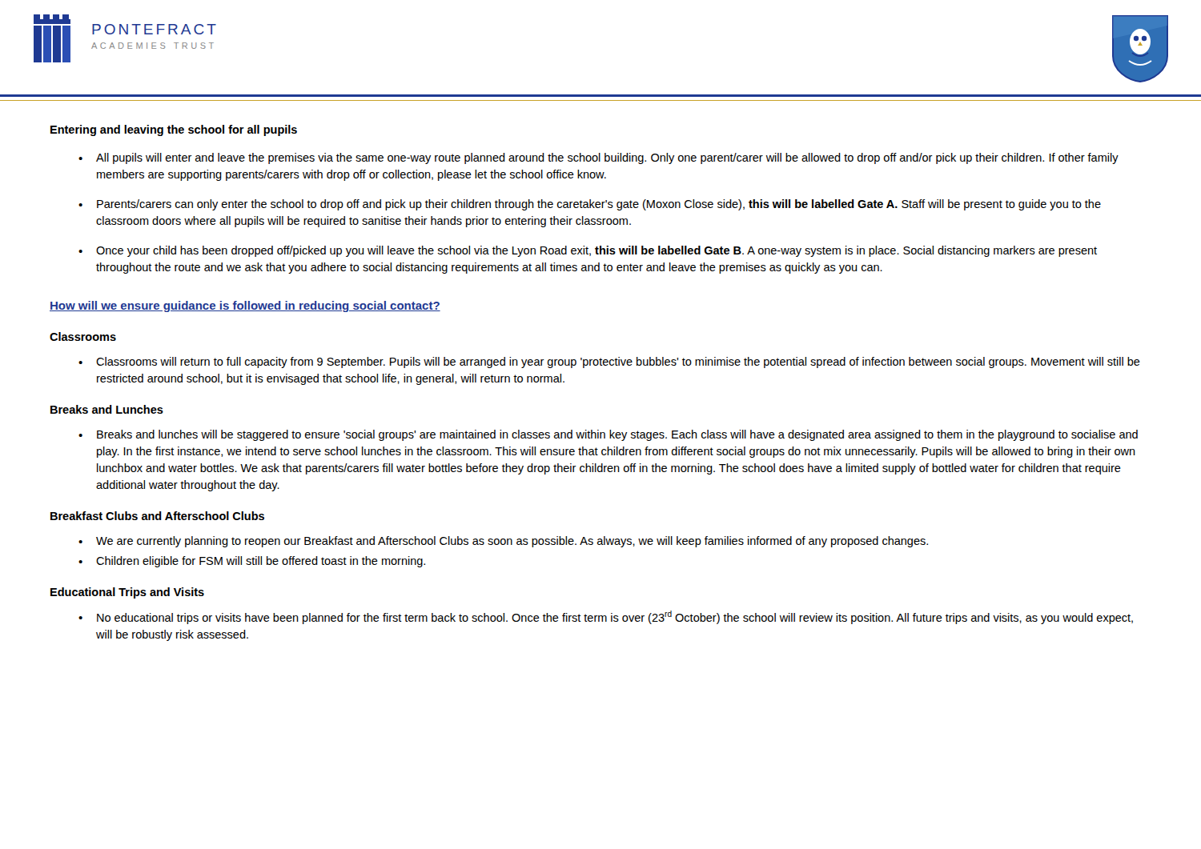PONTEFRACT
ACADEMIES TRUST
Entering and leaving the school for all pupils
All pupils will enter and leave the premises via the same one-way route planned around the school building. Only one parent/carer will be allowed to drop off and/or pick up their children. If other family members are supporting parents/carers with drop off or collection, please let the school office know.
Parents/carers can only enter the school to drop off and pick up their children through the caretaker's gate (Moxon Close side), this will be labelled Gate A. Staff will be present to guide you to the classroom doors where all pupils will be required to sanitise their hands prior to entering their classroom.
Once your child has been dropped off/picked up you will leave the school via the Lyon Road exit, this will be labelled Gate B. A one-way system is in place. Social distancing markers are present throughout the route and we ask that you adhere to social distancing requirements at all times and to enter and leave the premises as quickly as you can.
How will we ensure guidance is followed in reducing social contact?
Classrooms
Classrooms will return to full capacity from 9 September. Pupils will be arranged in year group 'protective bubbles' to minimise the potential spread of infection between social groups. Movement will still be restricted around school, but it is envisaged that school life, in general, will return to normal.
Breaks and Lunches
Breaks and lunches will be staggered to ensure 'social groups' are maintained in classes and within key stages. Each class will have a designated area assigned to them in the playground to socialise and play. In the first instance, we intend to serve school lunches in the classroom. This will ensure that children from different social groups do not mix unnecessarily. Pupils will be allowed to bring in their own lunchbox and water bottles. We ask that parents/carers fill water bottles before they drop their children off in the morning. The school does have a limited supply of bottled water for children that require additional water throughout the day.
Breakfast Clubs and Afterschool Clubs
We are currently planning to reopen our Breakfast and Afterschool Clubs as soon as possible. As always, we will keep families informed of any proposed changes.
Children eligible for FSM will still be offered toast in the morning.
Educational Trips and Visits
No educational trips or visits have been planned for the first term back to school. Once the first term is over (23rd October) the school will review its position. All future trips and visits, as you would expect, will be robustly risk assessed.